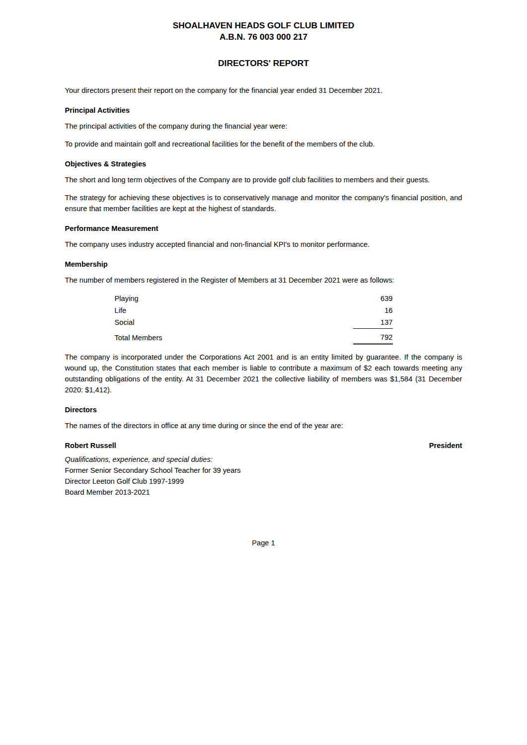SHOALHAVEN HEADS GOLF CLUB LIMITED
A.B.N. 76 003 000 217
DIRECTORS' REPORT
Your directors present their report on the company for the financial year ended 31 December 2021.
Principal Activities
The principal activities of the company during the financial year were:
To provide and maintain golf and recreational facilities for the benefit of the members of the club.
Objectives & Strategies
The short and long term objectives of the Company are to provide golf club facilities to members and their guests.
The strategy for achieving these objectives is to conservatively manage and monitor the company's financial position, and ensure that member facilities are kept at the highest of standards.
Performance Measurement
The company uses industry accepted financial and non-financial KPI's to monitor performance.
Membership
The number of members registered in the Register of Members at 31 December 2021 were as follows:
| Playing | 639 |
| Life | 16 |
| Social | 137 |
| Total Members | 792 |
The company is incorporated under the Corporations Act 2001 and is an entity limited by guarantee. If the company is wound up, the Constitution states that each member is liable to contribute a maximum of $2 each towards meeting any outstanding obligations of the entity. At 31 December 2021 the collective liability of members was $1,584 (31 December 2020: $1,412).
Directors
The names of the directors in office at any time during or since the end of the year are:
Robert Russell President
Qualifications, experience, and special duties:
Former Senior Secondary School Teacher for 39 years
Director Leeton Golf Club 1997-1999
Board Member 2013-2021
Page 1